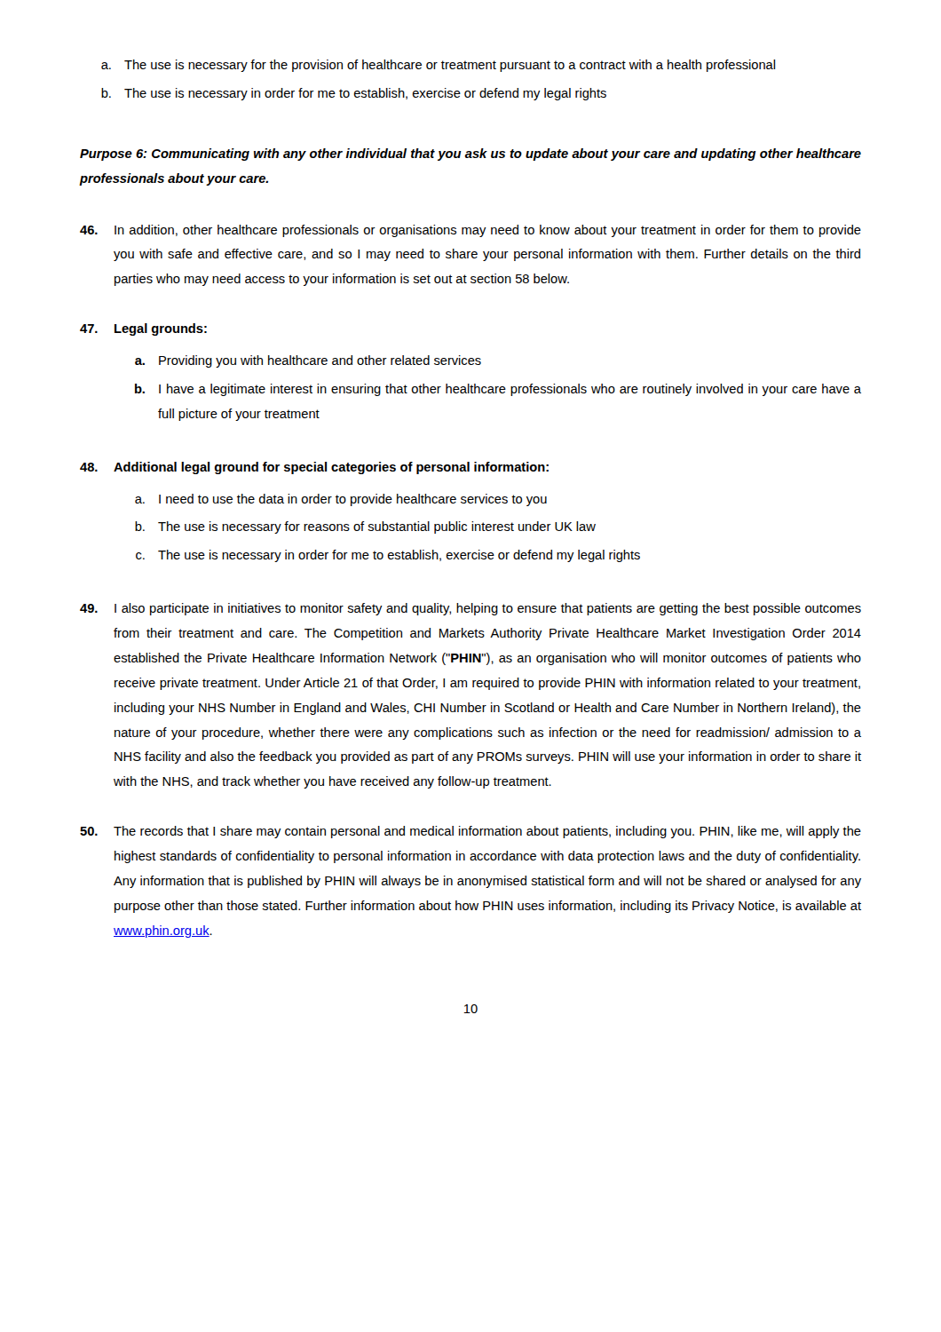The use is necessary for the provision of healthcare or treatment pursuant to a contract with a health professional
The use is necessary in order for me to establish, exercise or defend my legal rights
Purpose 6: Communicating with any other individual that you ask us to update about your care and updating other healthcare professionals about your care.
46.
In addition, other healthcare professionals or organisations may need to know about your treatment in order for them to provide you with safe and effective care, and so I may need to share your personal information with them. Further details on the third parties who may need access to your information is set out at section 58 below.
47.
Legal grounds:
Providing you with healthcare and other related services
I have a legitimate interest in ensuring that other healthcare professionals who are routinely involved in your care have a full picture of your treatment
48.
Additional legal ground for special categories of personal information:
I need to use the data in order to provide healthcare services to you
The use is necessary for reasons of substantial public interest under UK law
The use is necessary in order for me to establish, exercise or defend my legal rights
49.
I also participate in initiatives to monitor safety and quality, helping to ensure that patients are getting the best possible outcomes from their treatment and care. The Competition and Markets Authority Private Healthcare Market Investigation Order 2014 established the Private Healthcare Information Network ("PHIN"), as an organisation who will monitor outcomes of patients who receive private treatment. Under Article 21 of that Order, I am required to provide PHIN with information related to your treatment, including your NHS Number in England and Wales, CHI Number in Scotland or Health and Care Number in Northern Ireland), the nature of your procedure, whether there were any complications such as infection or the need for readmission/ admission to a NHS facility and also the feedback you provided as part of any PROMs surveys. PHIN will use your information in order to share it with the NHS, and track whether you have received any follow-up treatment.
50.
The records that I share may contain personal and medical information about patients, including you. PHIN, like me, will apply the highest standards of confidentiality to personal information in accordance with data protection laws and the duty of confidentiality. Any information that is published by PHIN will always be in anonymised statistical form and will not be shared or analysed for any purpose other than those stated. Further information about how PHIN uses information, including its Privacy Notice, is available at www.phin.org.uk.
10